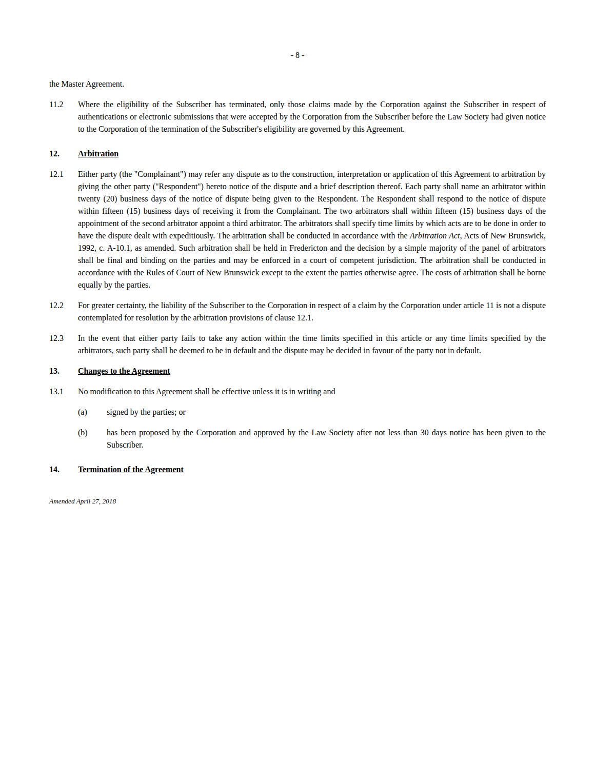- 8 -
the Master Agreement.
11.2
Where the eligibility of the Subscriber has terminated, only those claims made by the Corporation against the Subscriber in respect of authentications or electronic submissions that were accepted by the Corporation from the Subscriber before the Law Society had given notice to the Corporation of the termination of the Subscriber's eligibility are governed by this Agreement.
12. Arbitration
12.1
Either party (the "Complainant") may refer any dispute as to the construction, interpretation or application of this Agreement to arbitration by giving the other party ("Respondent") hereto notice of the dispute and a brief description thereof. Each party shall name an arbitrator within twenty (20) business days of the notice of dispute being given to the Respondent. The Respondent shall respond to the notice of dispute within fifteen (15) business days of receiving it from the Complainant. The two arbitrators shall within fifteen (15) business days of the appointment of the second arbitrator appoint a third arbitrator. The arbitrators shall specify time limits by which acts are to be done in order to have the dispute dealt with expeditiously. The arbitration shall be conducted in accordance with the Arbitration Act, Acts of New Brunswick, 1992, c. A-10.1, as amended. Such arbitration shall be held in Fredericton and the decision by a simple majority of the panel of arbitrators shall be final and binding on the parties and may be enforced in a court of competent jurisdiction. The arbitration shall be conducted in accordance with the Rules of Court of New Brunswick except to the extent the parties otherwise agree. The costs of arbitration shall be borne equally by the parties.
12.2
For greater certainty, the liability of the Subscriber to the Corporation in respect of a claim by the Corporation under article 11 is not a dispute contemplated for resolution by the arbitration provisions of clause 12.1.
12.3
In the event that either party fails to take any action within the time limits specified in this article or any time limits specified by the arbitrators, such party shall be deemed to be in default and the dispute may be decided in favour of the party not in default.
13. Changes to the Agreement
13.1
No modification to this Agreement shall be effective unless it is in writing and
(a)
signed by the parties; or
(b)
has been proposed by the Corporation and approved by the Law Society after not less than 30 days notice has been given to the Subscriber.
14. Termination of the Agreement
Amended April 27, 2018